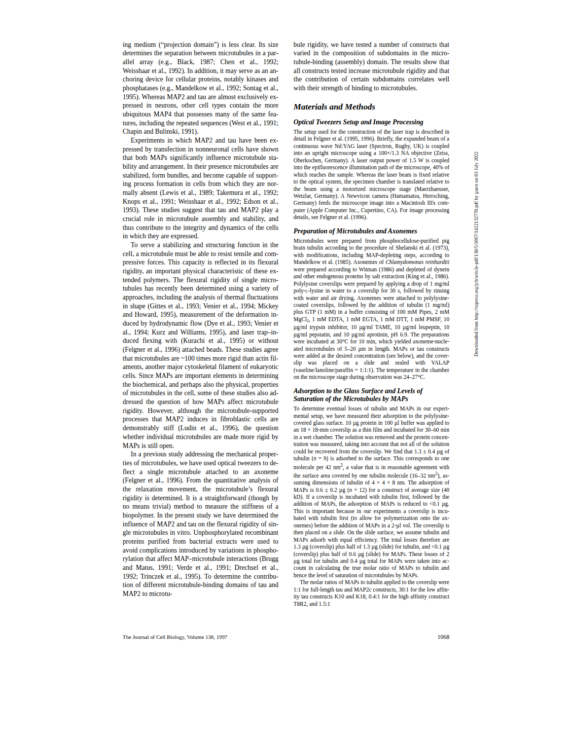Downloaded from http://rupress.org/jcb/article-pdf/138/5/1067/1422132770.pdf by guest on 03 July 2022
ing medium (“projection domain”) is less clear. Its size determines the separation between microtubules in a parallel array (e.g., Black, 1987; Chen et al., 1992; Weisshaar et al., 1992). In addition, it may serve as an anchoring device for cellular proteins, notably kinases and phosphatases (e.g., Mandelkow et al., 1992; Sontag et al., 1995). Whereas MAP2 and tau are almost exclusively expressed in neurons, other cell types contain the more ubiquitous MAP4 that possesses many of the same features, including the repeated sequences (West et al., 1991; Chapin and Bulinski, 1991).
Experiments in which MAP2 and tau have been expressed by transfection in nonneuronal cells have shown that both MAPs significantly influence microtubule stability and arrangement. In their presence microtubules are stabilized, form bundles, and become capable of supporting process formation in cells from which they are normally absent (Lewis et al., 1989; Takemura et al., 1992; Knops et al., 1991; Weisshaar et al., 1992; Edson et al., 1993). These studies suggest that tau and MAP2 play a crucial role in microtubule assembly and stability, and thus contribute to the integrity and dynamics of the cells in which they are expressed.
To serve a stabilizing and structuring function in the cell, a microtubule must be able to resist tensile and compressive forces. This capacity is reflected in its flexural rigidity, an important physical characteristic of these extended polymers. The flexural rigidity of single microtubules has recently been determined using a variety of approaches, including the analysis of thermal fluctuations in shape (Gittes et al., 1993; Venier et al., 1994; Mickey and Howard, 1995), measurement of the deformation induced by hydrodynamic flow (Dye et al., 1993; Venier et al., 1994; Kurz and Williams, 1995), and laser trap–induced flexing with (Kurachi et al., 1995) or without (Felgner et al., 1996) attached beads. These studies agree that microtubules are ~100 times more rigid than actin filaments, another major cytoskeletal filament of eukaryotic cells. Since MAPs are important elements in determining the biochemical, and perhaps also the physical, properties of microtubules in the cell, some of these studies also addressed the question of how MAPs affect microtubule rigidity. However, although the microtubule-supported processes that MAP2 induces in fibroblastic cells are demonstrably stiff (Ludin et al., 1996), the question whether individual microtubules are made more rigid by MAPs is still open.
In a previous study addressing the mechanical properties of microtubules, we have used optical tweezers to deflect a single microtubule attached to an axoneme (Felgner et al., 1996). From the quantitative analysis of the relaxation movement, the microtubule’s flexural rigidity is determined. It is a straightforward (though by no means trivial) method to measure the stiffness of a biopolymer. In the present study we have determined the influence of MAP2 and tau on the flexural rigidity of single microtubules in vitro. Unphosphorylated recombinant proteins purified from bacterial extracts were used to avoid complications introduced by variations in phosphorylation that affect MAP–microtubule interactions (Brugg and Matus, 1991; Verde et al., 1991; Drechsel et al., 1992; Trinczek et al., 1995). To determine the contribution of different microtubule-binding domains of tau and MAP2 to microtu-
bule rigidity, we have tested a number of constructs that varied in the composition of subdomains in the microtubule-binding (assembly) domain. The results show that all constructs tested increase microtubule rigidity and that the contribution of certain subdomains correlates well with their strength of binding to microtubules.
Materials and Methods
Optical Tweezers Setup and Image Processing
The setup used for the construction of the laser trap is described in detail in Felgner et al. (1995, 1996). Briefly, the expanded beam of a continuous wave Nd:YAG laser (Spectron, Rugby, UK) is coupled into an upright microscope using a 100×/1.3 NA objective (Zeiss, Oberkochen, Germany). A laser output power of 1.5 W is coupled into the epifluorescence illumination path of the microscope, 40% of which reaches the sample. Whereas the laser beam is fixed relative to the optical system, the specimen chamber is translated relative to the beam using a motorized microscope stage (Maerzhaeuser, Wetzlar, Germany). A Newvicon camera (Hamamatsu, Herrsching, Germany) feeds the microscope image into a Macintosh IIfx computer (Apple Computer Inc., Cupertino, CA). For image processing details, see Felgner et al. (1996).
Preparation of Microtubules and Axonemes
Microtubules were prepared from phosphocellulose-purified pig brain tubulin according to the procedure of Shelanski et al. (1973), with modifications, including MAP-depleting steps, according to Mandelkow et al. (1985). Axonemes of Chlamydomonas reinhardtii were prepared according to Witman (1986) and depleted of dynein and other endogenous proteins by salt extraction (King et al., 1986). Polylysine coverslips were prepared by applying a drop of 1 mg/ml poly-l-lysine in water to a coverslip for 30 s, followed by rinsing with water and air drying. Axonemes were attached to polylysine-coated coverslips, followed by the addition of tubulin (1 mg/ml) plus GTP (1 mM) in a buffer consisting of 100 mM Pipes, 2 mM MgCl2, 1 mM EDTA, 1 mM EGTA, 1 mM DTT, 1 mM PMSF, 10 µg/ml trypsin inhibitor, 10 µg/ml TAME, 10 µg/ml leupeptin, 10 µg/ml pepstatin, and 10 µg/ml aprotinin, pH 6.9. The preparations were incubated at 30°C for 10 min, which yielded axoneme-nucleated microtubules of 5–20 µm in length. MAPs or tau constructs were added at the desired concentration (see below), and the coverslip was placed on a slide and sealed with VALAP (vaseline/lanoline/paraffin = 1:1:1). The temperature in the chamber on the microscope stage during observation was 24–27°C.
Adsorption to the Glass Surface and Levels of Saturation of the Microtubules by MAPs
To determine eventual losses of tubulin and MAPs in our experimental setup, we have measured their adsorption to the polylysine-covered glass surface. 10 µg protein in 100 µl buffer was applied to an 18 × 18-mm coverslip as a thin film and incubated for 30–60 min in a wet chamber. The solution was removed and the protein concentration was measured, taking into account that not all of the solution could be recovered from the coverslip. We find that 1.3 ± 0.4 µg of tubulin (n = 9) is adsorbed to the surface. This corresponds to one molecule per 42 nm2, a value that is in reasonable agreement with the surface area covered by one tubulin molecule (16–32 nm2), assuming dimensions of tubulin of 4 × 4 × 8 nm. The adsorption of MAPs is 0.6 ± 0.2 µg (n = 12) for a construct of average size (40 kD). If a coverslip is incubated with tubulin first, followed by the addition of MAPs, the adsorption of MAPs is reduced to <0.1 µg. This is important because in our experiments a coverslip is incubated with tubulin first (to allow for polymerization onto the axonemes) before the addition of MAPs in a 2-µl vol. The coverslip is then placed on a slide. On the slide surface, we assume tubulin and MAPs adsorb with equal efficiency. The total losses therefore are 1.3 µg (coverslip) plus half of 1.3 µg (slide) for tubulin, and <0.1 µg (coverslip) plus half of 0.6 µg (slide) for MAPs. These losses of 2 µg total for tubulin and 0.4 µg total for MAPs were taken into account in calculating the true molar ratio of MAPs to tubulin and hence the level of saturation of microtubules by MAPs.
The molar ratios of MAPs to tubulin applied to the coverslip were 1:1 for full-length tau and MAP2c constructs, 30:1 for the low affinity tau constructs K10 and K18, 0.4:1 for the high affinity construct T8R2, and 1.5:1
The Journal of Cell Biology, Volume 138, 1997
1068